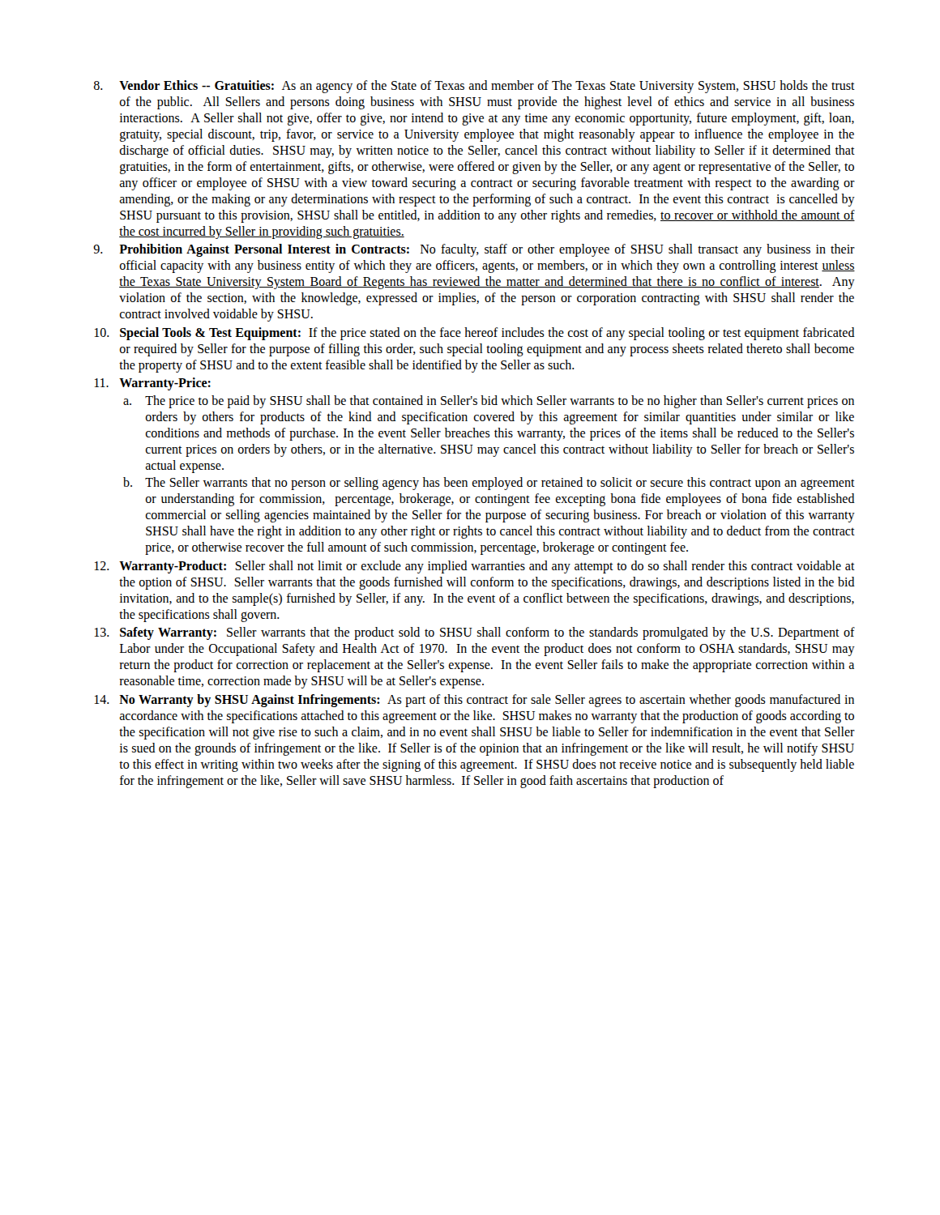Vendor Ethics -- Gratuities: As an agency of the State of Texas and member of The Texas State University System, SHSU holds the trust of the public. All Sellers and persons doing business with SHSU must provide the highest level of ethics and service in all business interactions. A Seller shall not give, offer to give, nor intend to give at any time any economic opportunity, future employment, gift, loan, gratuity, special discount, trip, favor, or service to a University employee that might reasonably appear to influence the employee in the discharge of official duties. SHSU may, by written notice to the Seller, cancel this contract without liability to Seller if it determined that gratuities, in the form of entertainment, gifts, or otherwise, were offered or given by the Seller, or any agent or representative of the Seller, to any officer or employee of SHSU with a view toward securing a contract or securing favorable treatment with respect to the awarding or amending, or the making or any determinations with respect to the performing of such a contract. In the event this contract is cancelled by SHSU pursuant to this provision, SHSU shall be entitled, in addition to any other rights and remedies, to recover or withhold the amount of the cost incurred by Seller in providing such gratuities.
Prohibition Against Personal Interest in Contracts: No faculty, staff or other employee of SHSU shall transact any business in their official capacity with any business entity of which they are officers, agents, or members, or in which they own a controlling interest unless the Texas State University System Board of Regents has reviewed the matter and determined that there is no conflict of interest. Any violation of the section, with the knowledge, expressed or implies, of the person or corporation contracting with SHSU shall render the contract involved voidable by SHSU.
Special Tools & Test Equipment: If the price stated on the face hereof includes the cost of any special tooling or test equipment fabricated or required by Seller for the purpose of filling this order, such special tooling equipment and any process sheets related thereto shall become the property of SHSU and to the extent feasible shall be identified by the Seller as such.
Warranty-Price:
The price to be paid by SHSU shall be that contained in Seller's bid which Seller warrants to be no higher than Seller's current prices on orders by others for products of the kind and specification covered by this agreement for similar quantities under similar or like conditions and methods of purchase. In the event Seller breaches this warranty, the prices of the items shall be reduced to the Seller's current prices on orders by others, or in the alternative. SHSU may cancel this contract without liability to Seller for breach or Seller's actual expense.
The Seller warrants that no person or selling agency has been employed or retained to solicit or secure this contract upon an agreement or understanding for commission, percentage, brokerage, or contingent fee excepting bona fide employees of bona fide established commercial or selling agencies maintained by the Seller for the purpose of securing business. For breach or violation of this warranty SHSU shall have the right in addition to any other right or rights to cancel this contract without liability and to deduct from the contract price, or otherwise recover the full amount of such commission, percentage, brokerage or contingent fee.
Warranty-Product: Seller shall not limit or exclude any implied warranties and any attempt to do so shall render this contract voidable at the option of SHSU. Seller warrants that the goods furnished will conform to the specifications, drawings, and descriptions listed in the bid invitation, and to the sample(s) furnished by Seller, if any. In the event of a conflict between the specifications, drawings, and descriptions, the specifications shall govern.
Safety Warranty: Seller warrants that the product sold to SHSU shall conform to the standards promulgated by the U.S. Department of Labor under the Occupational Safety and Health Act of 1970. In the event the product does not conform to OSHA standards, SHSU may return the product for correction or replacement at the Seller's expense. In the event Seller fails to make the appropriate correction within a reasonable time, correction made by SHSU will be at Seller's expense.
No Warranty by SHSU Against Infringements: As part of this contract for sale Seller agrees to ascertain whether goods manufactured in accordance with the specifications attached to this agreement or the like. SHSU makes no warranty that the production of goods according to the specification will not give rise to such a claim, and in no event shall SHSU be liable to Seller for indemnification in the event that Seller is sued on the grounds of infringement or the like. If Seller is of the opinion that an infringement or the like will result, he will notify SHSU to this effect in writing within two weeks after the signing of this agreement. If SHSU does not receive notice and is subsequently held liable for the infringement or the like, Seller will save SHSU harmless. If Seller in good faith ascertains that production of